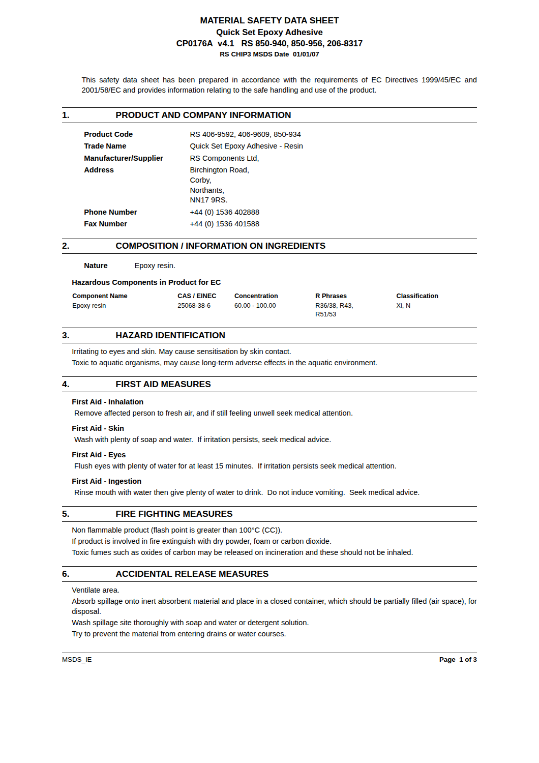MATERIAL SAFETY DATA SHEET
Quick Set Epoxy Adhesive
CP0176A v4.1 RS 850-940, 850-956, 206-8317
RS CHIP3 MSDS Date 01/01/07
This safety data sheet has been prepared in accordance with the requirements of EC Directives 1999/45/EC and 2001/58/EC and provides information relating to the safe handling and use of the product.
1. PRODUCT AND COMPANY INFORMATION
| Product Code | RS 406-9592, 406-9609, 850-934 |
| Trade Name | Quick Set Epoxy Adhesive - Resin |
| Manufacturer/Supplier | RS Components Ltd, |
| Address | Birchington Road, Corby, Northants, NN17 9RS. |
| Phone Number | +44 (0) 1536 402888 |
| Fax Number | +44 (0) 1536 401588 |
2. COMPOSITION / INFORMATION ON INGREDIENTS
| Nature | Epoxy resin. |
Hazardous Components in Product for EC
| Component Name | CAS / EINEC | Concentration | R Phrases | Classification |
| --- | --- | --- | --- | --- |
| Epoxy resin | 25068-38-6 | 60.00 - 100.00 | R36/38, R43, R51/53 | Xi, N |
3. HAZARD IDENTIFICATION
Irritating to eyes and skin. May cause sensitisation by skin contact.
Toxic to aquatic organisms, may cause long-term adverse effects in the aquatic environment.
4. FIRST AID MEASURES
First Aid - Inhalation
Remove affected person to fresh air, and if still feeling unwell seek medical attention.
First Aid - Skin
Wash with plenty of soap and water. If irritation persists, seek medical advice.
First Aid - Eyes
Flush eyes with plenty of water for at least 15 minutes. If irritation persists seek medical attention.
First Aid - Ingestion
Rinse mouth with water then give plenty of water to drink. Do not induce vomiting. Seek medical advice.
5. FIRE FIGHTING MEASURES
Non flammable product (flash point is greater than 100°C (CC)).
If product is involved in fire extinguish with dry powder, foam or carbon dioxide.
Toxic fumes such as oxides of carbon may be released on incineration and these should not be inhaled.
6. ACCIDENTAL RELEASE MEASURES
Ventilate area.
Absorb spillage onto inert absorbent material and place in a closed container, which should be partially filled (air space), for disposal.
Wash spillage site thoroughly with soap and water or detergent solution.
Try to prevent the material from entering drains or water courses.
MSDS_IE Page 1 of 3